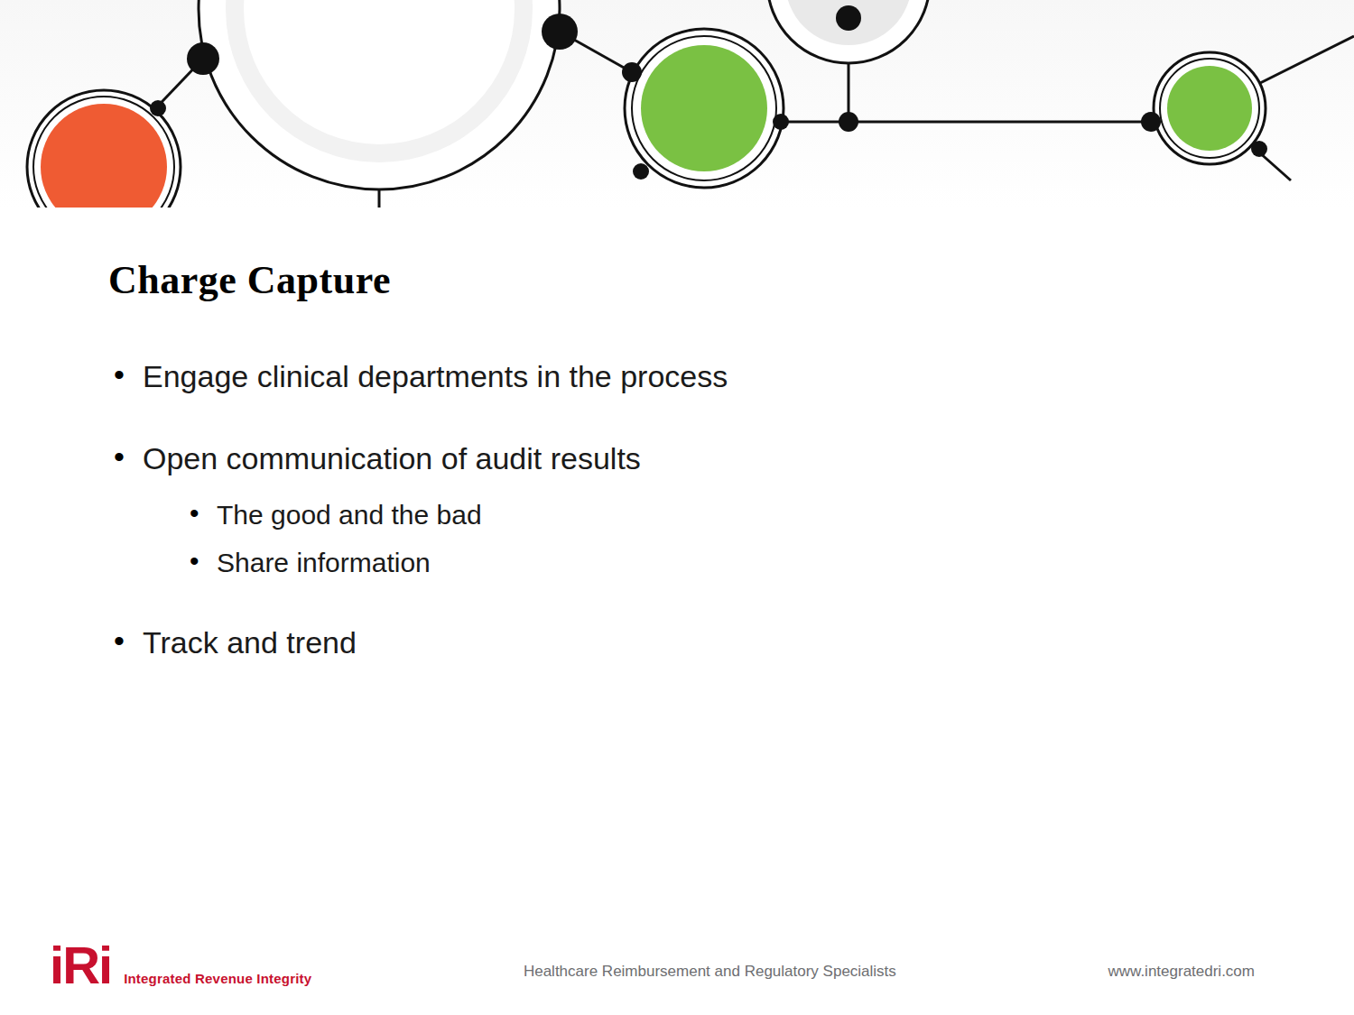Charge Capture
Engage clinical departments in the process
Open communication of audit results
The good and the bad
Share information
Track and trend
i Ri Integrated Revenue Integrity
Healthcare Reimbursement and Regulatory Specialists
www.integratedri.com